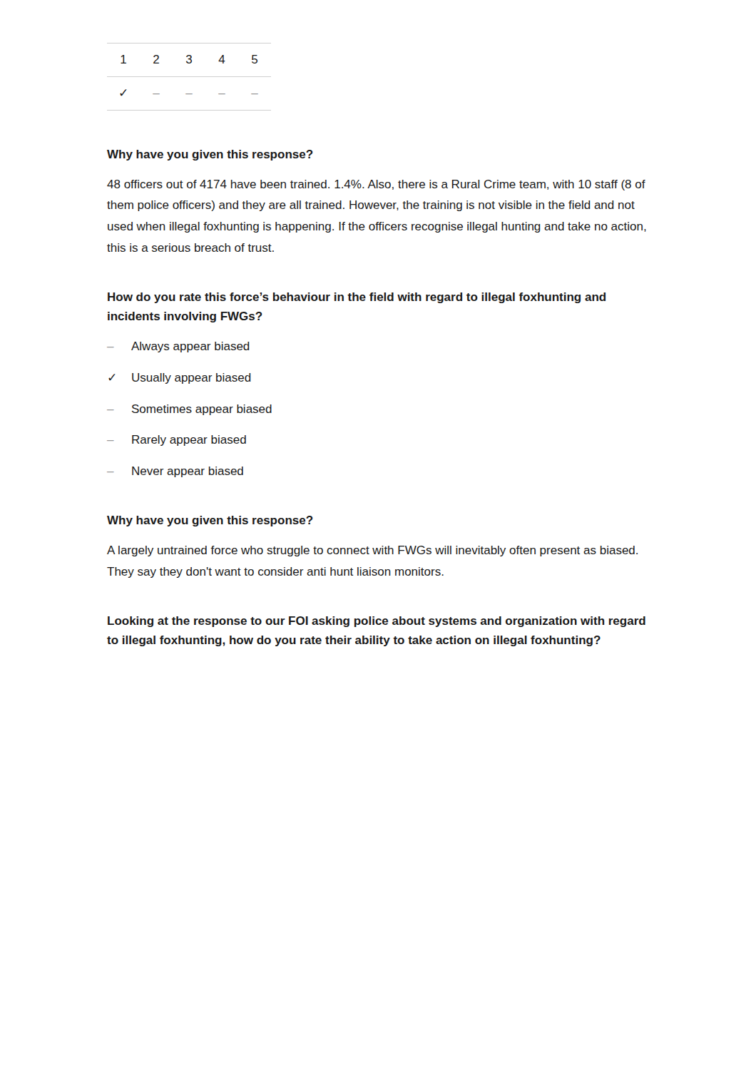| 1 | 2 | 3 | 4 | 5 |
| --- | --- | --- | --- | --- |
| ✓ | – | – | – | – |
Why have you given this response?
48 officers out of 4174 have been trained. 1.4%. Also, there is a Rural Crime team, with 10 staff (8 of them police officers) and they are all trained. However, the training is not visible in the field and not used when illegal foxhunting is happening. If the officers recognise illegal hunting and take no action, this is a serious breach of trust.
How do you rate this force’s behaviour in the field with regard to illegal foxhunting and incidents involving FWGs?
–Always appear biased
✓Usually appear biased
–Sometimes appear biased
–Rarely appear biased
–Never appear biased
Why have you given this response?
A largely untrained force who struggle to connect with FWGs will inevitably often present as biased. They say they don't want to consider anti hunt liaison monitors.
Looking at the response to our FOI asking police about systems and organization with regard to illegal foxhunting, how do you rate their ability to take action on illegal foxhunting?